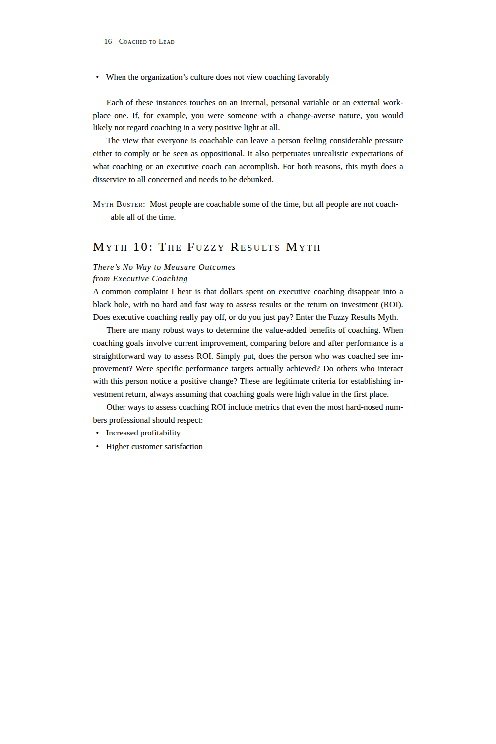16 Coached to Lead
When the organization’s culture does not view coaching favorably
Each of these instances touches on an internal, personal variable or an external workplace one. If, for example, you were someone with a change-averse nature, you would likely not regard coaching in a very positive light at all.
The view that everyone is coachable can leave a person feeling considerable pressure either to comply or be seen as oppositional. It also perpetuates unrealistic expectations of what coaching or an executive coach can accomplish. For both reasons, this myth does a disservice to all concerned and needs to be debunked.
Myth Buster: Most people are coachable some of the time, but all people are not coachable all of the time.
Myth 10: The Fuzzy Results Myth
There’s No Way to Measure Outcomes
from Executive Coaching
A common complaint I hear is that dollars spent on executive coaching disappear into a black hole, with no hard and fast way to assess results or the return on investment (ROI). Does executive coaching really pay off, or do you just pay? Enter the Fuzzy Results Myth.
There are many robust ways to determine the value-added benefits of coaching. When coaching goals involve current improvement, comparing before and after performance is a straightforward way to assess ROI. Simply put, does the person who was coached see improvement? Were specific performance targets actually achieved? Do others who interact with this person notice a positive change? These are legitimate criteria for establishing investment return, always assuming that coaching goals were high value in the first place.
Other ways to assess coaching ROI include metrics that even the most hard-nosed numbers professional should respect:
Increased profitability
Higher customer satisfaction